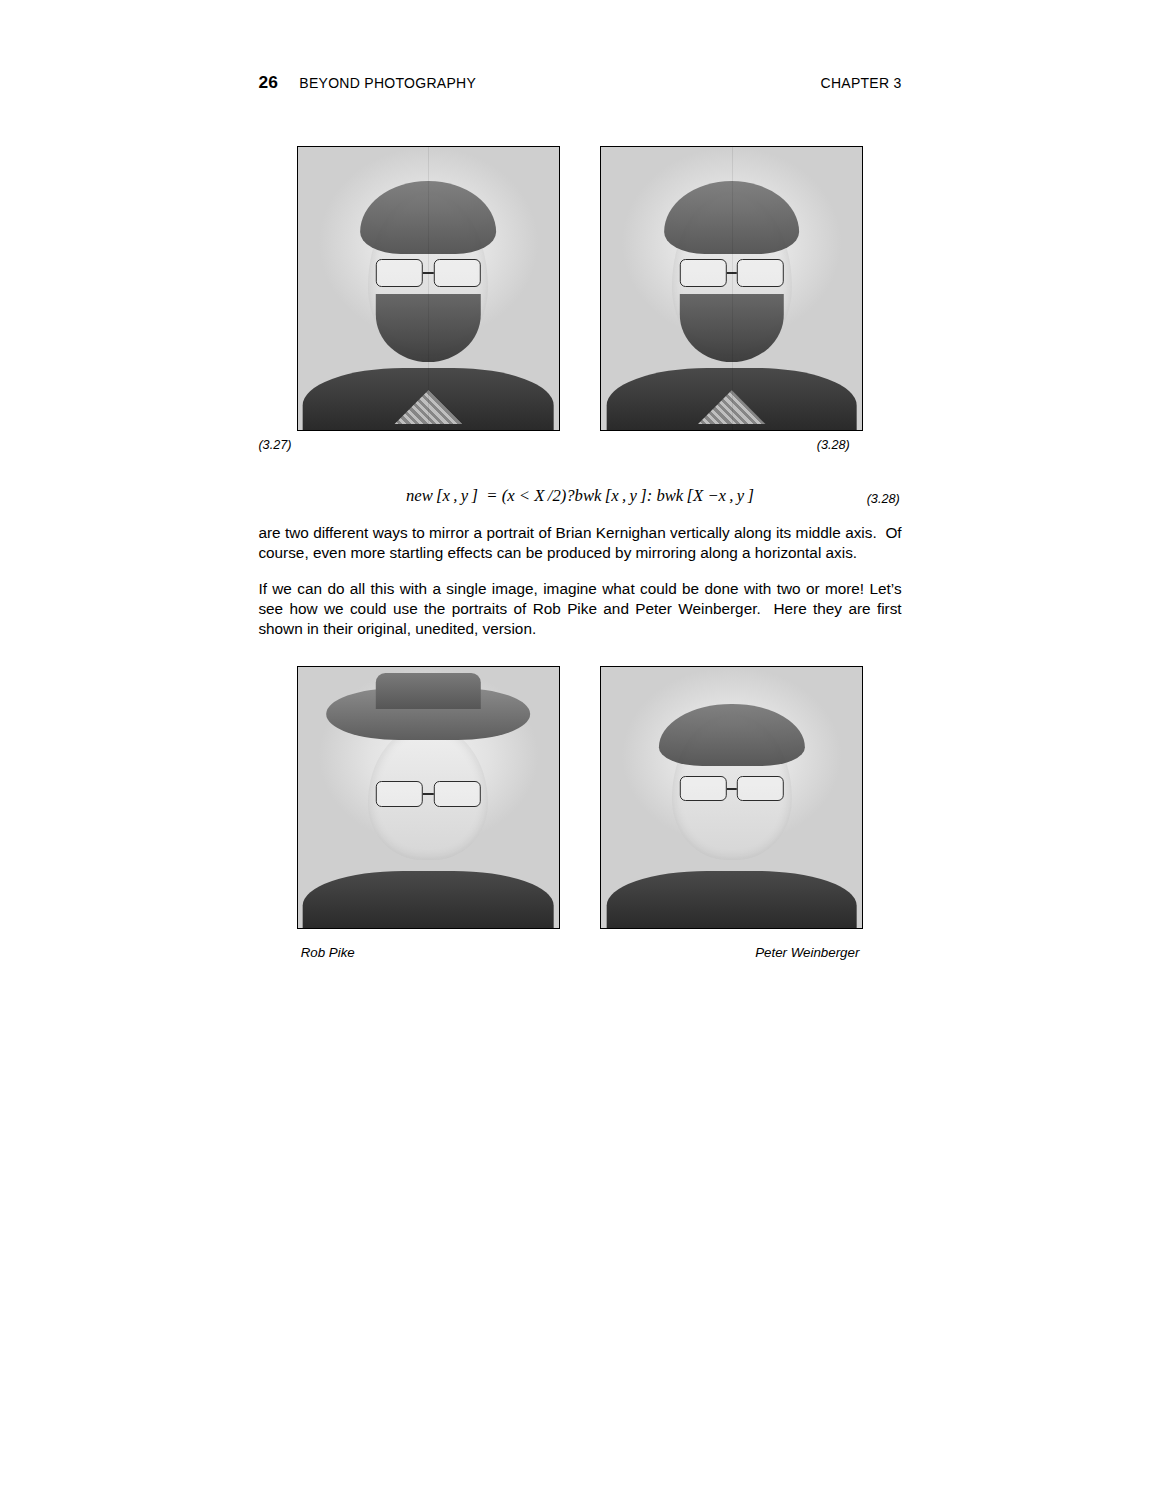26 BEYOND PHOTOGRAPHY
CHAPTER 3
(3.27) (3.28)
new [x , y ] = (x < X /2)?bwk [x , y ]: bwk [X −x , y ] (3.28)
are two different ways to mirror a portrait of Brian Kernighan vertically along its middle axis. Of course, even more startling effects can be produced by mirroring along a horizontal axis.
If we can do all this with a single image, imagine what could be done with two or more! Let’s see how we could use the portraits of Rob Pike and Peter Weinberger. Here they are first shown in their original, unedited, version.
Rob Pike Peter Weinberger